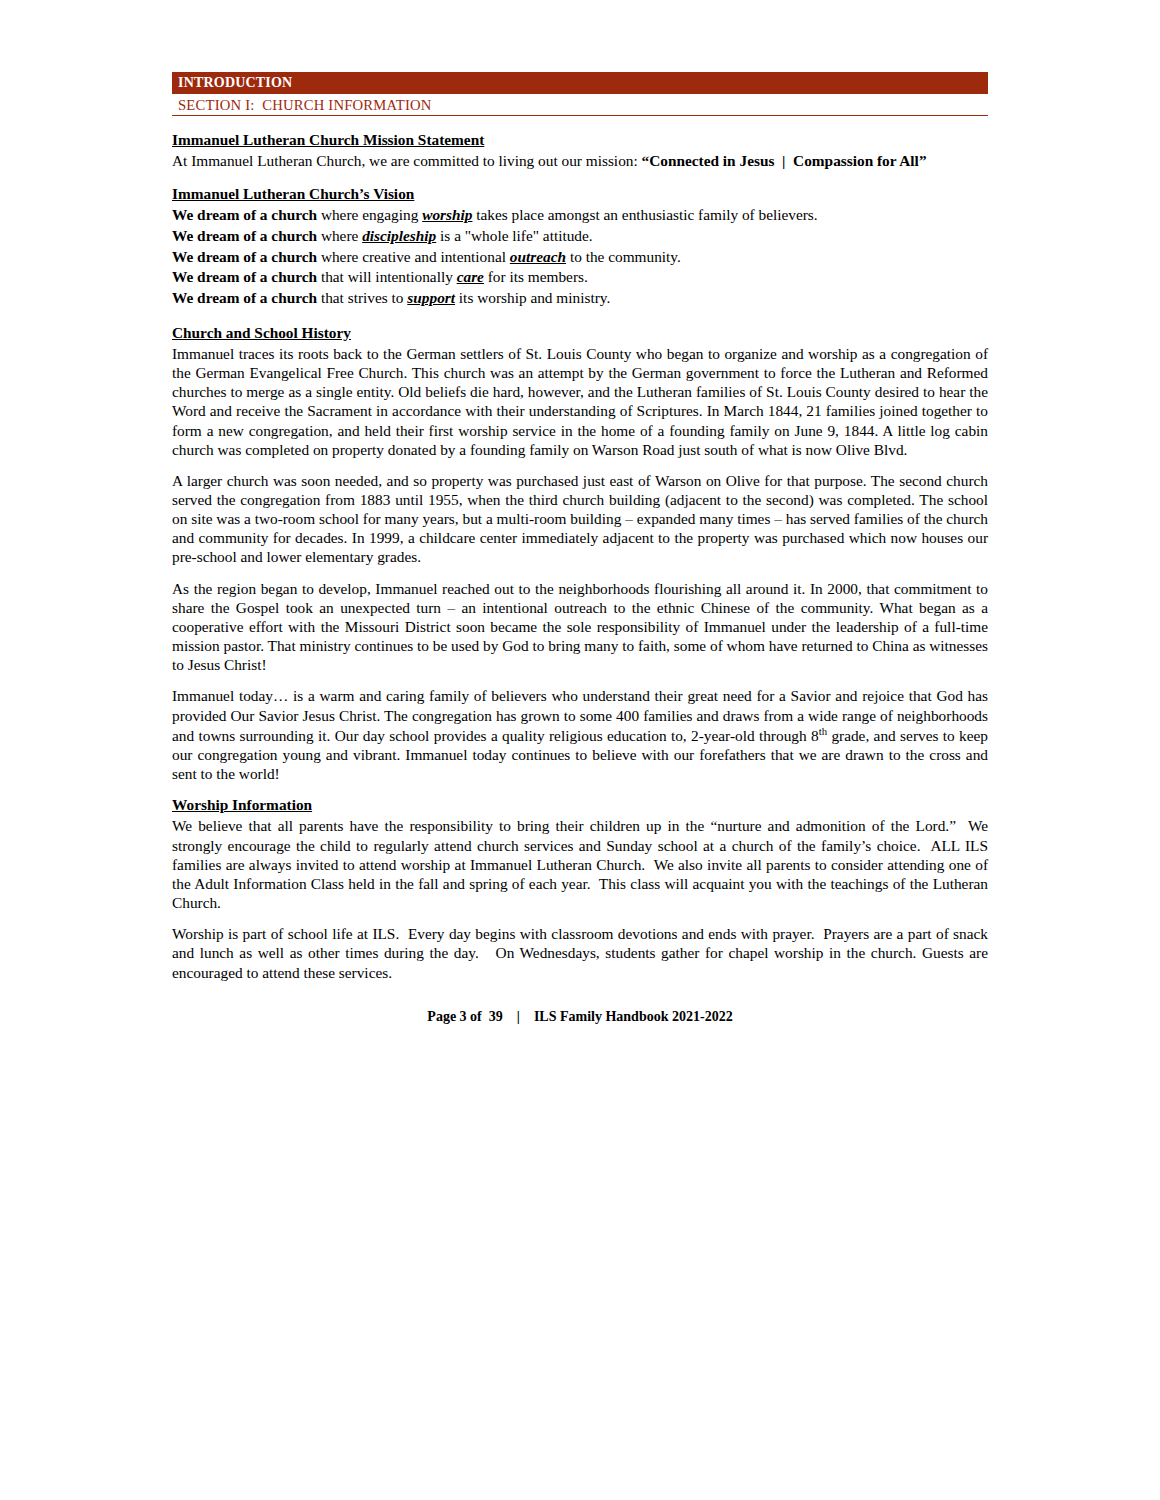INTRODUCTION
SECTION I: CHURCH INFORMATION
Immanuel Lutheran Church Mission Statement
At Immanuel Lutheran Church, we are committed to living out our mission: “Connected in Jesus | Compassion for All”
Immanuel Lutheran Church’s Vision
We dream of a church where engaging worship takes place amongst an enthusiastic family of believers.
We dream of a church where discipleship is a "whole life" attitude.
We dream of a church where creative and intentional outreach to the community.
We dream of a church that will intentionally care for its members.
We dream of a church that strives to support its worship and ministry.
Church and School History
Immanuel traces its roots back to the German settlers of St. Louis County who began to organize and worship as a congregation of the German Evangelical Free Church. This church was an attempt by the German government to force the Lutheran and Reformed churches to merge as a single entity. Old beliefs die hard, however, and the Lutheran families of St. Louis County desired to hear the Word and receive the Sacrament in accordance with their understanding of Scriptures. In March 1844, 21 families joined together to form a new congregation, and held their first worship service in the home of a founding family on June 9, 1844. A little log cabin church was completed on property donated by a founding family on Warson Road just south of what is now Olive Blvd.
A larger church was soon needed, and so property was purchased just east of Warson on Olive for that purpose. The second church served the congregation from 1883 until 1955, when the third church building (adjacent to the second) was completed. The school on site was a two-room school for many years, but a multi-room building – expanded many times – has served families of the church and community for decades. In 1999, a childcare center immediately adjacent to the property was purchased which now houses our pre-school and lower elementary grades.
As the region began to develop, Immanuel reached out to the neighborhoods flourishing all around it. In 2000, that commitment to share the Gospel took an unexpected turn – an intentional outreach to the ethnic Chinese of the community. What began as a cooperative effort with the Missouri District soon became the sole responsibility of Immanuel under the leadership of a full-time mission pastor. That ministry continues to be used by God to bring many to faith, some of whom have returned to China as witnesses to Jesus Christ!
Immanuel today… is a warm and caring family of believers who understand their great need for a Savior and rejoice that God has provided Our Savior Jesus Christ. The congregation has grown to some 400 families and draws from a wide range of neighborhoods and towns surrounding it. Our day school provides a quality religious education to, 2-year-old through 8th grade, and serves to keep our congregation young and vibrant. Immanuel today continues to believe with our forefathers that we are drawn to the cross and sent to the world!
Worship Information
We believe that all parents have the responsibility to bring their children up in the “nurture and admonition of the Lord.” We strongly encourage the child to regularly attend church services and Sunday school at a church of the family’s choice. ALL ILS families are always invited to attend worship at Immanuel Lutheran Church. We also invite all parents to consider attending one of the Adult Information Class held in the fall and spring of each year. This class will acquaint you with the teachings of the Lutheran Church.
Worship is part of school life at ILS. Every day begins with classroom devotions and ends with prayer. Prayers are a part of snack and lunch as well as other times during the day. On Wednesdays, students gather for chapel worship in the church. Guests are encouraged to attend these services.
Page 3 of 39|ILS Family Handbook 2021-2022